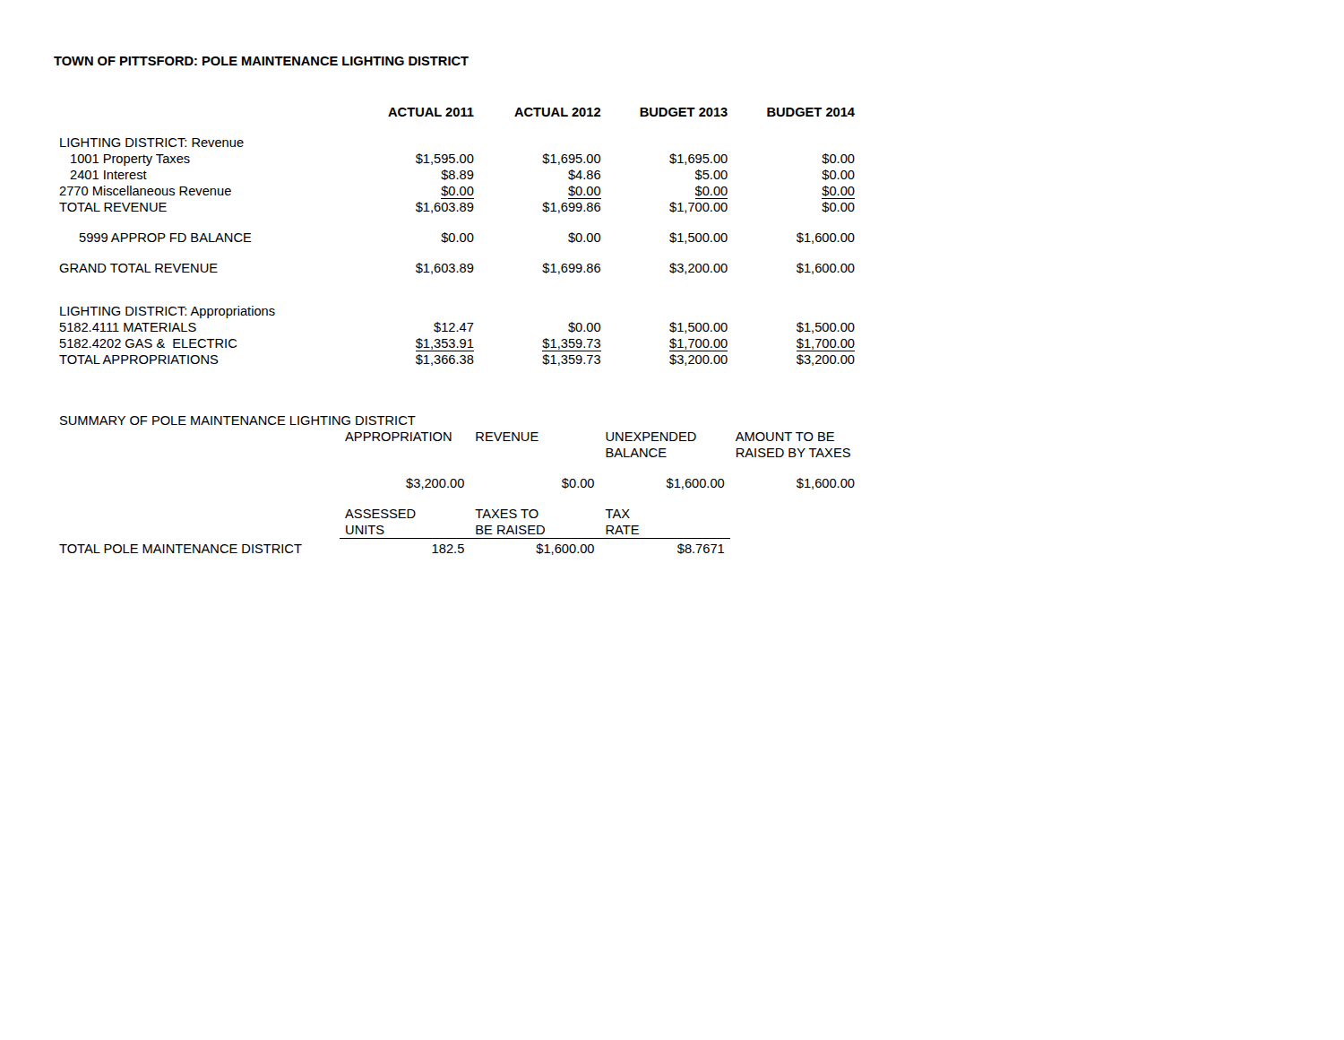TOWN OF PITTSFORD: POLE MAINTENANCE LIGHTING DISTRICT
| | ACTUAL 2011 | ACTUAL 2012 | BUDGET 2013 | BUDGET 2014 |
| LIGHTING DISTRICT: Revenue | | | | |
| 1001 Property Taxes | $1,595.00 | $1,695.00 | $1,695.00 | $0.00 |
| 2401 Interest | $8.89 | $4.86 | $5.00 | $0.00 |
| 2770 Miscellaneous Revenue | $0.00 | $0.00 | $0.00 | $0.00 |
| TOTAL REVENUE | $1,603.89 | $1,699.86 | $1,700.00 | $0.00 |
| 5999 APPROP FD BALANCE | $0.00 | $0.00 | $1,500.00 | $1,600.00 |
| GRAND TOTAL REVENUE | $1,603.89 | $1,699.86 | $3,200.00 | $1,600.00 |
| LIGHTING DISTRICT: Appropriations | | | | |
| 5182.4111 MATERIALS | $12.47 | $0.00 | $1,500.00 | $1,500.00 |
| 5182.4202 GAS & ELECTRIC | $1,353.91 | $1,359.73 | $1,700.00 | $1,700.00 |
| TOTAL APPROPRIATIONS | $1,366.38 | $1,359.73 | $3,200.00 | $3,200.00 |
| SUMMARY OF POLE MAINTENANCE LIGHTING DISTRICT |
| | APPROPRIATION | REVENUE | UNEXPENDED | AMOUNT TO BE |
| | | | BALANCE | RAISED BY TAXES |
| | $3,200.00 | $0.00 | $1,600.00 | $1,600.00 |
| | ASSESSED | TAXES TO | TAX | |
| | UNITS | BE RAISED | RATE | |
| TOTAL POLE MAINTENANCE DISTRICT | 182.5 | $1,600.00 | $8.7671 | |